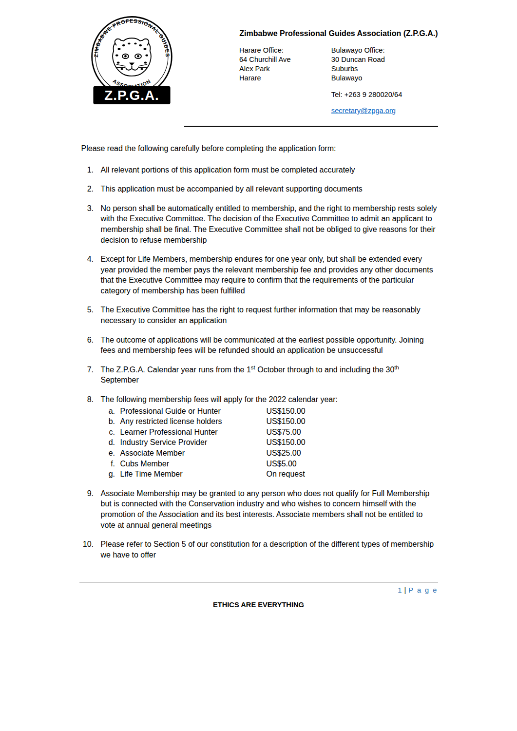ZIMBABWE PROFESSIONAL GUIDES ASSOCIATION Z.P.G.A.
Zimbabwe Professional Guides Association (Z.P.G.A.)
Harare Office:
64 Churchill Ave
Alex Park
Harare
Bulawayo Office:
30 Duncan Road
Suburbs
Bulawayo
Tel: +263 9 280020/64
secretary@zpga.org
Please read the following carefully before completing the application form:
All relevant portions of this application form must be completed accurately
This application must be accompanied by all relevant supporting documents
No person shall be automatically entitled to membership, and the right to membership rests solely with the Executive Committee. The decision of the Executive Committee to admit an applicant to membership shall be final. The Executive Committee shall not be obliged to give reasons for their decision to refuse membership
Except for Life Members, membership endures for one year only, but shall be extended every year provided the member pays the relevant membership fee and provides any other documents that the Executive Committee may require to confirm that the requirements of the particular category of membership has been fulfilled
The Executive Committee has the right to request further information that may be reasonably necessary to consider an application
The outcome of applications will be communicated at the earliest possible opportunity. Joining fees and membership fees will be refunded should an application be unsuccessful
The Z.P.G.A. Calendar year runs from the 1st October through to and including the 30th September
The following membership fees will apply for the 2022 calendar year:
Professional Guide or Hunter US$150.00
Any restricted license holders US$150.00
Learner Professional Hunter US$75.00
Industry Service Provider US$150.00
Associate Member US$25.00
Cubs Member US$5.00
Life Time Member On request
Associate Membership may be granted to any person who does not qualify for Full Membership but is connected with the Conservation industry and who wishes to concern himself with the promotion of the Association and its best interests. Associate members shall not be entitled to vote at annual general meetings
Please refer to Section 5 of our constitution for a description of the different types of membership we have to offer
1 | P a g e
ETHICS ARE EVERYTHING